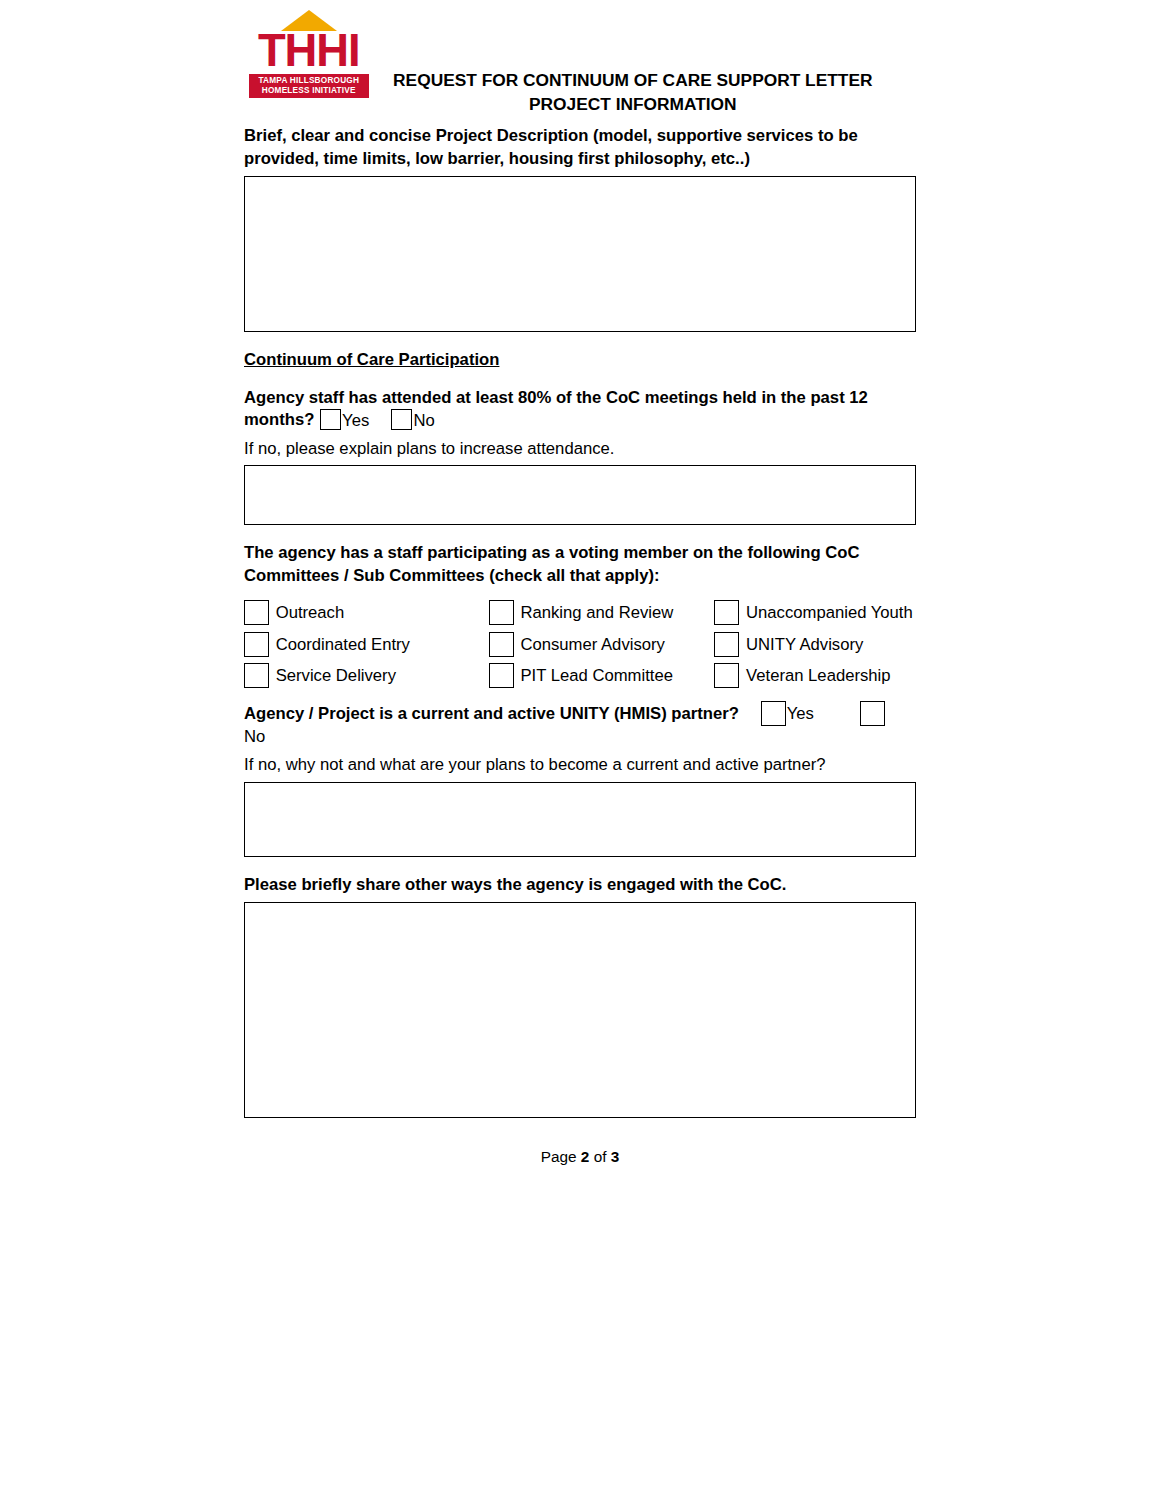THHI
TAMPA HILLSBOROUGH
HOMELESS INITIATIVE
REQUEST FOR CONTINUUM OF CARE SUPPORT LETTER PROJECT INFORMATION
Brief, clear and concise Project Description (model, supportive services to be provided, time limits, low barrier, housing first philosophy, etc..)
Continuum of Care Participation
Agency staff has attended at least 80% of the CoC meetings held in the past 12 months? Yes No
If no, please explain plans to increase attendance.
The agency has a staff participating as a voting member on the following CoC Committees / Sub Committees (check all that apply):
| Outreach | Ranking and Review | Unaccompanied Youth |
| Coordinated Entry | Consumer Advisory | UNITY Advisory |
| Service Delivery | PIT Lead Committee | Veteran Leadership |
Agency / Project is a current and active UNITY (HMIS) partner? Yes No
If no, why not and what are your plans to become a current and active partner?
Please briefly share other ways the agency is engaged with the CoC.
Page 2 of 3